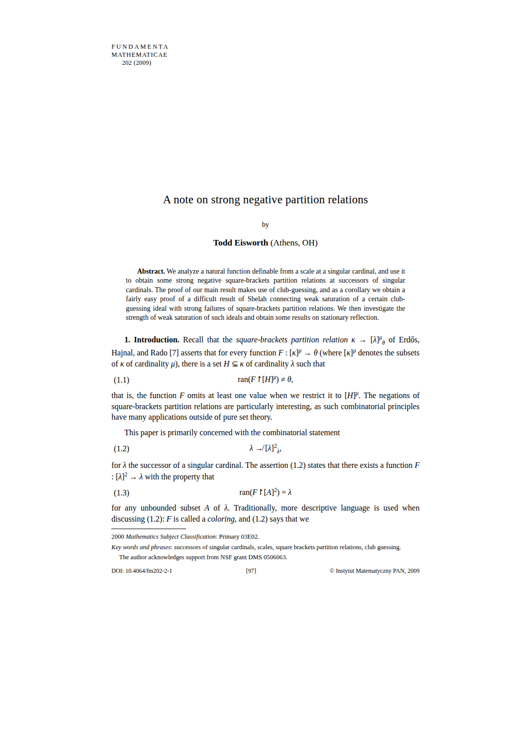FUNDAMENTA
MATHEMATICAE
202 (2009)
A note on strong negative partition relations
by
Todd Eisworth (Athens, OH)
Abstract. We analyze a natural function definable from a scale at a singular cardinal, and use it to obtain some strong negative square-brackets partition relations at successors of singular cardinals. The proof of our main result makes use of club-guessing, and as a corollary we obtain a fairly easy proof of a difficult result of Shelah connecting weak saturation of a certain club-guessing ideal with strong failures of square-brackets partition relations. We then investigate the strength of weak saturation of such ideals and obtain some results on stationary reflection.
1. Introduction. Recall that the square-brackets partition relation κ → [λ]μθ of Erdős, Hajnal, and Rado [7] asserts that for every function F : [κ]μ → θ (where [κ]μ denotes the subsets of κ of cardinality μ), there is a set H ⊆ κ of cardinality λ such that
(1.1) ran(F↾[H]μ) ≠ θ,
that is, the function F omits at least one value when we restrict it to [H]μ. The negations of square-brackets partition relations are particularly interesting, as such combinatorial principles have many applications outside of pure set theory.
This paper is primarily concerned with the combinatorial statement
(1.2) λ ↛ [λ]2 λ,
for λ the successor of a singular cardinal. The assertion (1.2) states that there exists a function F : [λ]2 → λ with the property that
(1.3) ran(F↾[A]2) = λ
for any unbounded subset A of λ. Traditionally, more descriptive language is used when discussing (1.2): F is called a coloring, and (1.2) says that we
2000 Mathematics Subject Classification: Primary 03E02.
Key words and phrases: successors of singular cardinals, scales, square brackets partition relations, club guessing.
The author acknowledges support from NSF grant DMS 0506063.
DOI: 10.4064/fm202-2-1 [97] © Instytut Matematyczny PAN, 2009